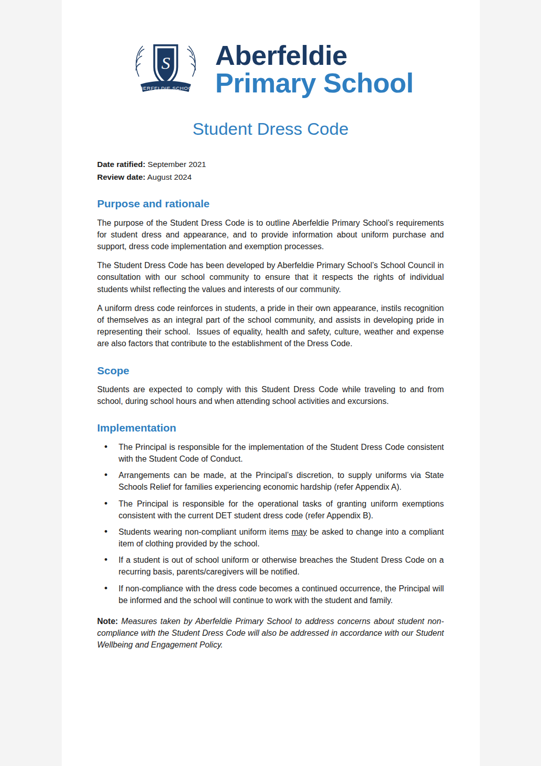S ABERFELDIE SCHOOL
Aberfeldie Primary School
Student Dress Code
Date ratified: September 2021
Review date: August 2024
Purpose and rationale
The purpose of the Student Dress Code is to outline Aberfeldie Primary School’s requirements for student dress and appearance, and to provide information about uniform purchase and support, dress code implementation and exemption processes.
The Student Dress Code has been developed by Aberfeldie Primary School’s School Council in consultation with our school community to ensure that it respects the rights of individual students whilst reflecting the values and interests of our community.
A uniform dress code reinforces in students, a pride in their own appearance, instils recognition of themselves as an integral part of the school community, and assists in developing pride in representing their school. Issues of equality, health and safety, culture, weather and expense are also factors that contribute to the establishment of the Dress Code.
Scope
Students are expected to comply with this Student Dress Code while traveling to and from school, during school hours and when attending school activities and excursions.
Implementation
The Principal is responsible for the implementation of the Student Dress Code consistent with the Student Code of Conduct.
Arrangements can be made, at the Principal’s discretion, to supply uniforms via State Schools Relief for families experiencing economic hardship (refer Appendix A).
The Principal is responsible for the operational tasks of granting uniform exemptions consistent with the current DET student dress code (refer Appendix B).
Students wearing non-compliant uniform items may be asked to change into a compliant item of clothing provided by the school.
If a student is out of school uniform or otherwise breaches the Student Dress Code on a recurring basis, parents/caregivers will be notified.
If non-compliance with the dress code becomes a continued occurrence, the Principal will be informed and the school will continue to work with the student and family.
Note: Measures taken by Aberfeldie Primary School to address concerns about student non-compliance with the Student Dress Code will also be addressed in accordance with our Student Wellbeing and Engagement Policy.